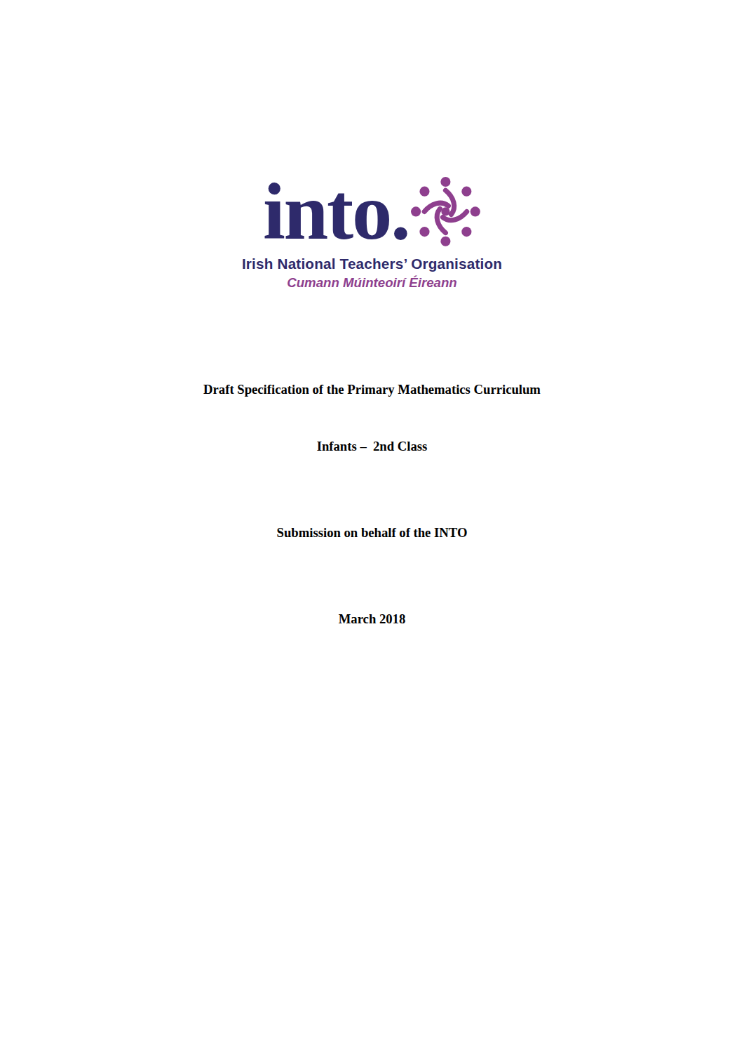into.
Irish National Teachers’ Organisation
Cumann Múinteoirí Éireann
Draft Specification of the Primary Mathematics Curriculum
Infants – 2nd Class
Submission on behalf of the INTO
March 2018